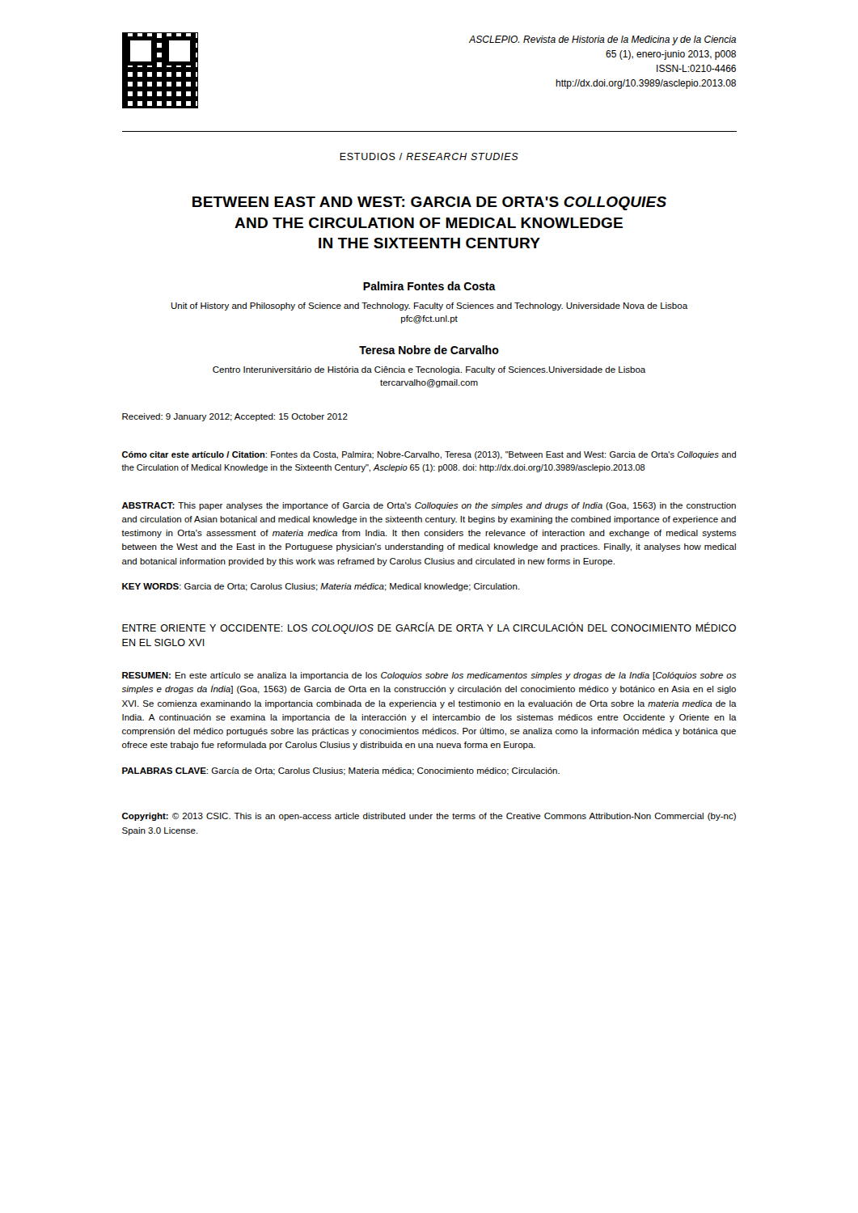ASCLEPIO. Revista de Historia de la Medicina y de la Ciencia
65 (1), enero-junio 2013, p008
ISSN-L:0210-4466
http://dx.doi.org/10.3989/asclepio.2013.08
ESTUDIOS / RESEARCH STUDIES
Between East and West: Garcia de Orta's Colloquies
and the Circulation of Medical Knowledge
in the Sixteenth Century
Palmira Fontes da Costa
Unit of History and Philosophy of Science and Technology. Faculty of Sciences and Technology. Universidade Nova de Lisboa pfc@fct.unl.pt
Teresa Nobre de Carvalho
Centro Interuniversitário de História da Ciência e Tecnologia. Faculty of Sciences.Universidade de Lisboa tercarvalho@gmail.com
Received: 9 January 2012; Accepted: 15 October 2012
Cómo citar este artículo / Citation: Fontes da Costa, Palmira; Nobre-Carvalho, Teresa (2013), "Between East and West: Garcia de Orta's Colloquies and the Circulation of Medical Knowledge in the Sixteenth Century", Asclepio 65 (1): p008. doi: http://dx.doi.org/10.3989/asclepio.2013.08
ABSTRACT: This paper analyses the importance of Garcia de Orta's Colloquies on the simples and drugs of India (Goa, 1563) in the construction and circulation of Asian botanical and medical knowledge in the sixteenth century. It begins by examining the combined importance of experience and testimony in Orta's assessment of materia medica from India. It then considers the relevance of interaction and exchange of medical systems between the West and the East in the Portuguese physician's understanding of medical knowledge and practices. Finally, it analyses how medical and botanical information provided by this work was reframed by Carolus Clusius and circulated in new forms in Europe.
KEY WORDS: Garcia de Orta; Carolus Clusius; Materia médica; Medical knowledge; Circulation.
ENTRE ORIENTE Y OCCIDENTE: LOS COLOQUIOS DE GARCÍA DE ORTA Y LA CIRCULACIÓN DEL CONOCIMIENTO MÉDICO EN EL SIGLO XVI
RESUMEN: En este artículo se analiza la importancia de los Coloquios sobre los medicamentos simples y drogas de la India [Colóquios sobre os simples e drogas da Índia] (Goa, 1563) de Garcia de Orta en la construcción y circulación del conocimiento médico y botánico en Asia en el siglo XVI. Se comienza examinando la importancia combinada de la experiencia y el testimonio en la evaluación de Orta sobre la materia medica de la India. A continuación se examina la importancia de la interacción y el intercambio de los sistemas médicos entre Occidente y Oriente en la comprensión del médico portugués sobre las prácticas y conocimientos médicos. Por último, se analiza como la información médica y botánica que ofrece este trabajo fue reformulada por Carolus Clusius y distribuida en una nueva forma en Europa.
PALABRAS CLAVE: García de Orta; Carolus Clusius; Materia médica; Conocimiento médico; Circulación.
Copyright: © 2013 CSIC. This is an open-access article distributed under the terms of the Creative Commons Attribution-Non Commercial (by-nc) Spain 3.0 License.